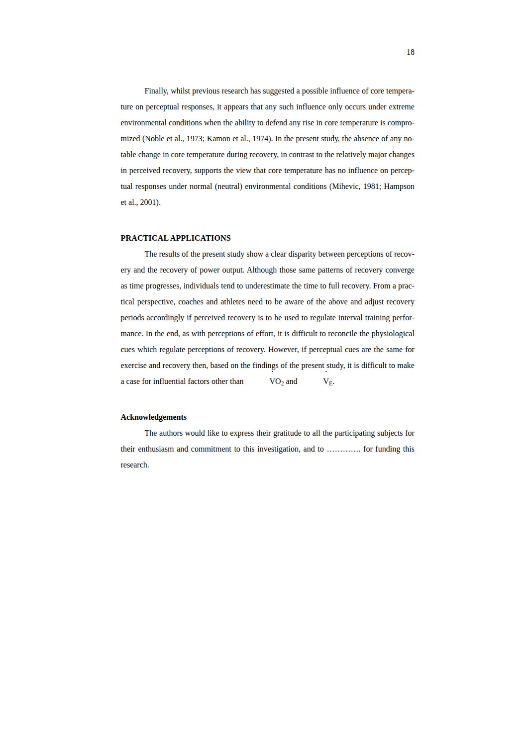18
Finally, whilst previous research has suggested a possible influence of core temperature on perceptual responses, it appears that any such influence only occurs under extreme environmental conditions when the ability to defend any rise in core temperature is compromized (Noble et al., 1973; Kamon et al., 1974). In the present study, the absence of any notable change in core temperature during recovery, in contrast to the relatively major changes in perceived recovery, supports the view that core temperature has no influence on perceptual responses under normal (neutral) environmental conditions (Mihevic, 1981; Hampson et al., 2001).
Practical Applications
The results of the present study show a clear disparity between perceptions of recovery and the recovery of power output. Although those same patterns of recovery converge as time progresses, individuals tend to underestimate the time to full recovery. From a practical perspective, coaches and athletes need to be aware of the above and adjust recovery periods accordingly if perceived recovery is to be used to regulate interval training performance. In the end, as with perceptions of effort, it is difficult to reconcile the physiological cues which regulate perceptions of recovery. However, if perceptual cues are the same for exercise and recovery then, based on the findings of the present study, it is difficult to make a case for influential factors other than VO2 and VE.
Acknowledgements
The authors would like to express their gratitude to all the participating subjects for their enthusiasm and commitment to this investigation, and to …………. for funding this research.